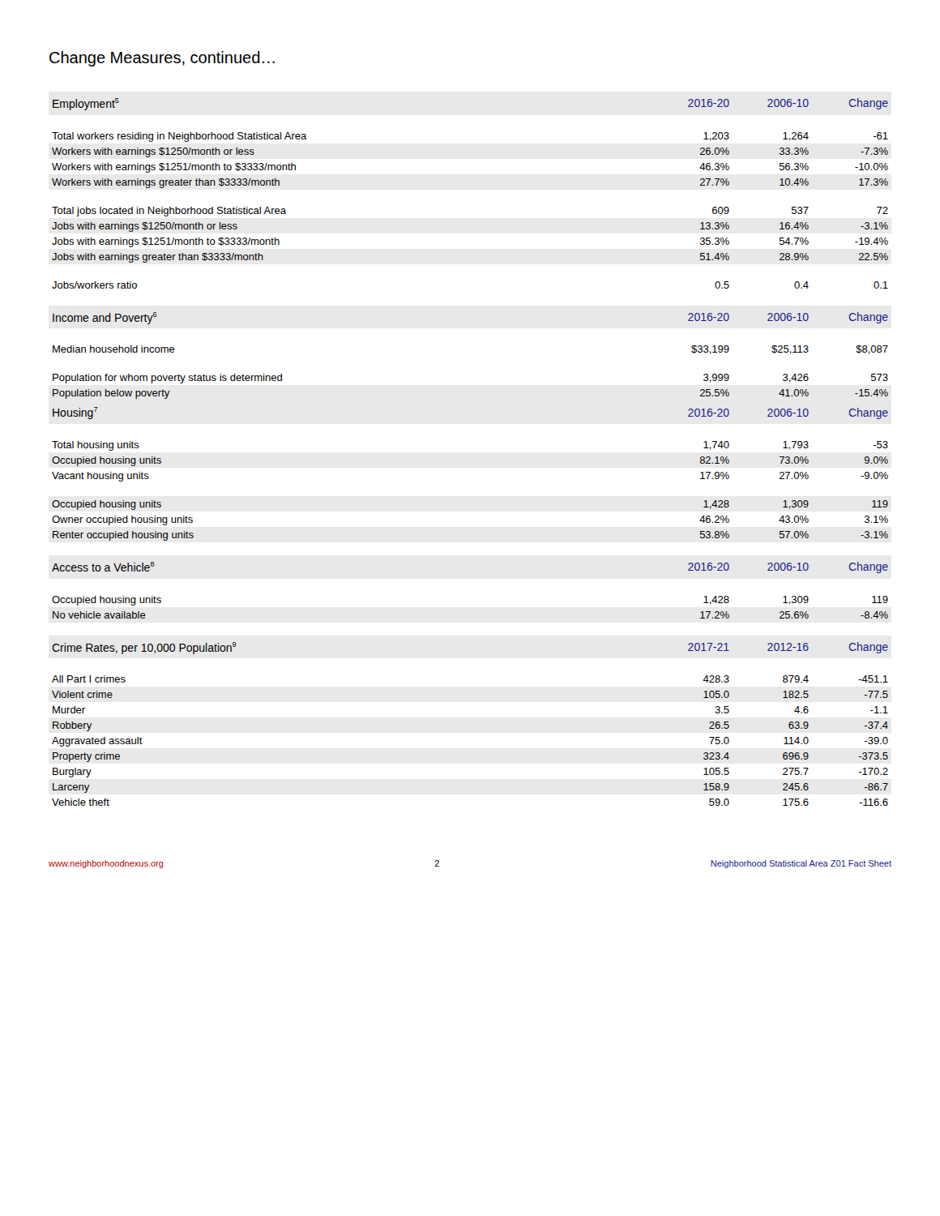Change Measures, continued…
| Employment 5 | 2016-20 | 2006-10 | Change |
| --- | --- | --- | --- |
| Total workers residing in Neighborhood Statistical Area | 1,203 | 1,264 | -61 |
| Workers with earnings $1250/month or less | 26.0% | 33.3% | -7.3% |
| Workers with earnings $1251/month to $3333/month | 46.3% | 56.3% | -10.0% |
| Workers with earnings greater than $3333/month | 27.7% | 10.4% | 17.3% |
| Total jobs located in Neighborhood Statistical Area | 609 | 537 | 72 |
| Jobs with earnings $1250/month or less | 13.3% | 16.4% | -3.1% |
| Jobs with earnings $1251/month to $3333/month | 35.3% | 54.7% | -19.4% |
| Jobs with earnings greater than $3333/month | 51.4% | 28.9% | 22.5% |
| Jobs/workers ratio | 0.5 | 0.4 | 0.1 |
| Income and Poverty 6 | 2016-20 | 2006-10 | Change |
| Median household income | $33,199 | $25,113 | $8,087 |
| Population for whom poverty status is determined | 3,999 | 3,426 | 573 |
| Population below poverty | 25.5% | 41.0% | -15.4% |
| Housing 7 | 2016-20 | 2006-10 | Change |
| Total housing units | 1,740 | 1,793 | -53 |
| Occupied housing units | 82.1% | 73.0% | 9.0% |
| Vacant housing units | 17.9% | 27.0% | -9.0% |
| Occupied housing units | 1,428 | 1,309 | 119 |
| Owner occupied housing units | 46.2% | 43.0% | 3.1% |
| Renter occupied housing units | 53.8% | 57.0% | -3.1% |
| Access to a Vehicle 8 | 2016-20 | 2006-10 | Change |
| Occupied housing units | 1,428 | 1,309 | 119 |
| No vehicle available | 17.2% | 25.6% | -8.4% |
| Crime Rates, per 10,000 Population 9 | 2017-21 | 2012-16 | Change |
| All Part I crimes | 428.3 | 879.4 | -451.1 |
| Violent crime | 105.0 | 182.5 | -77.5 |
| Murder | 3.5 | 4.6 | -1.1 |
| Robbery | 26.5 | 63.9 | -37.4 |
| Aggravated assault | 75.0 | 114.0 | -39.0 |
| Property crime | 323.4 | 696.9 | -373.5 |
| Burglary | 105.5 | 275.7 | -170.2 |
| Larceny | 158.9 | 245.6 | -86.7 |
| Vehicle theft | 59.0 | 175.6 | -116.6 |
www.neighborhoodnexus.org
2
Neighborhood Statistical Area Z01 Fact Sheet